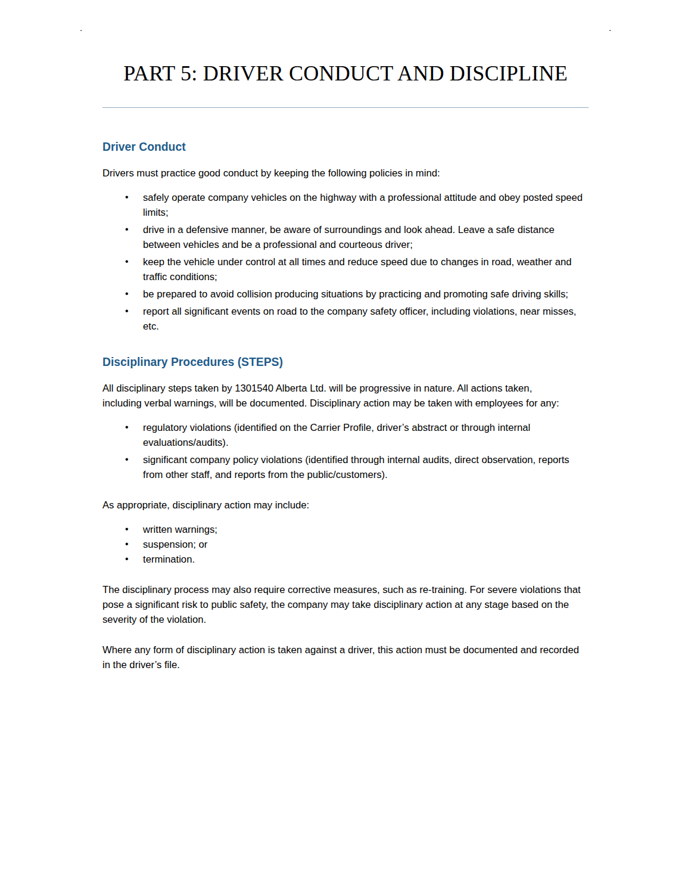. .
PART 5: DRIVER CONDUCT AND DISCIPLINE
Driver Conduct
Drivers must practice good conduct by keeping the following policies in mind:
safely operate company vehicles on the highway with a professional attitude and obey posted speed limits;
drive in a defensive manner, be aware of surroundings and look ahead. Leave a safe distance between vehicles and be a professional and courteous driver;
keep the vehicle under control at all times and reduce speed due to changes in road, weather and traffic conditions;
be prepared to avoid collision producing situations by practicing and promoting safe driving skills;
report all significant events on road to the company safety officer, including violations, near misses, etc.
Disciplinary Procedures (STEPS)
All disciplinary steps taken by 1301540 Alberta Ltd. will be progressive in nature. All actions taken,
including verbal warnings, will be documented. Disciplinary action may be taken with employees for any:
regulatory violations (identified on the Carrier Profile, driver’s abstract or through internal evaluations/audits).
significant company policy violations (identified through internal audits, direct observation, reports from other staff, and reports from the public/customers).
As appropriate, disciplinary action may include:
written warnings;
suspension; or
termination.
The disciplinary process may also require corrective measures, such as re-training. For severe violations that pose a significant risk to public safety, the company may take disciplinary action at any stage based on the severity of the violation.
Where any form of disciplinary action is taken against a driver, this action must be documented and recorded in the driver’s file.